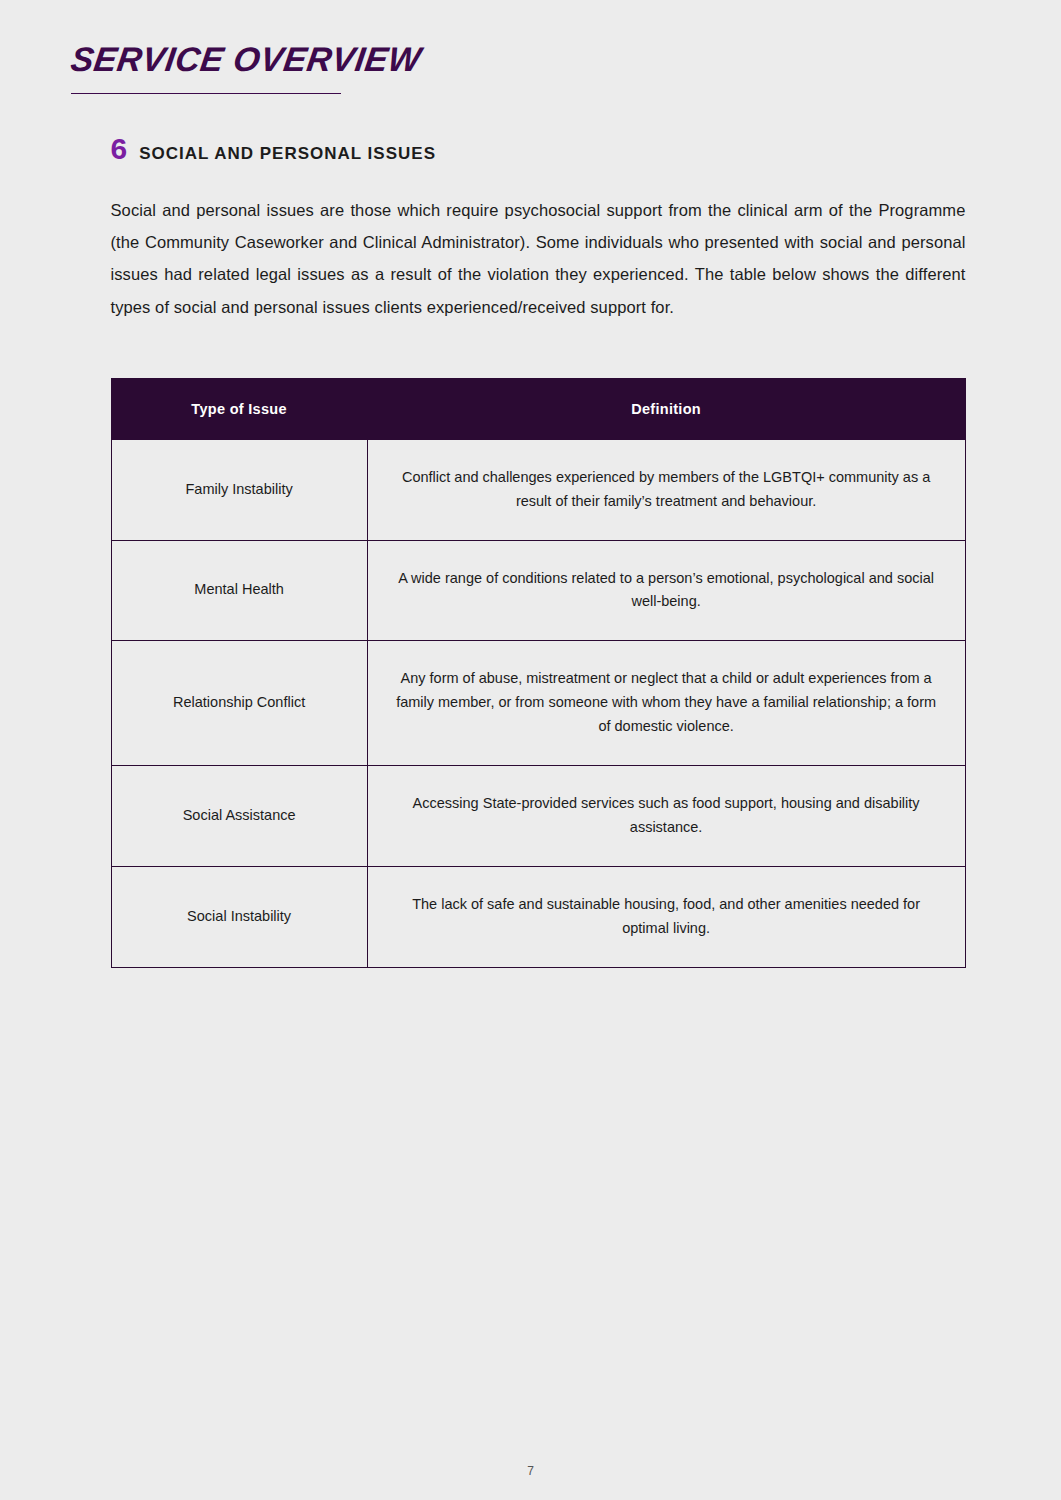SERVICE OVERVIEW
6 Social and Personal Issues
Social and personal issues are those which require psychosocial support from the clinical arm of the Programme (the Community Caseworker and Clinical Administrator). Some individuals who presented with social and personal issues had related legal issues as a result of the violation they experienced. The table below shows the different types of social and personal issues clients experienced/received support for.
| Type of Issue | Definition |
| --- | --- |
| Family Instability | Conflict and challenges experienced by members of the LGBTQI+ community as a result of their family’s treatment and behaviour. |
| Mental Health | A wide range of conditions related to a person’s emotional, psychological and social well-being. |
| Relationship Conflict | Any form of abuse, mistreatment or neglect that a child or adult experiences from a family member, or from someone with whom they have a familial relationship; a form of domestic violence. |
| Social Assistance | Accessing State-provided services such as food support, housing and disability assistance. |
| Social Instability | The lack of safe and sustainable housing, food, and other amenities needed for optimal living. |
7